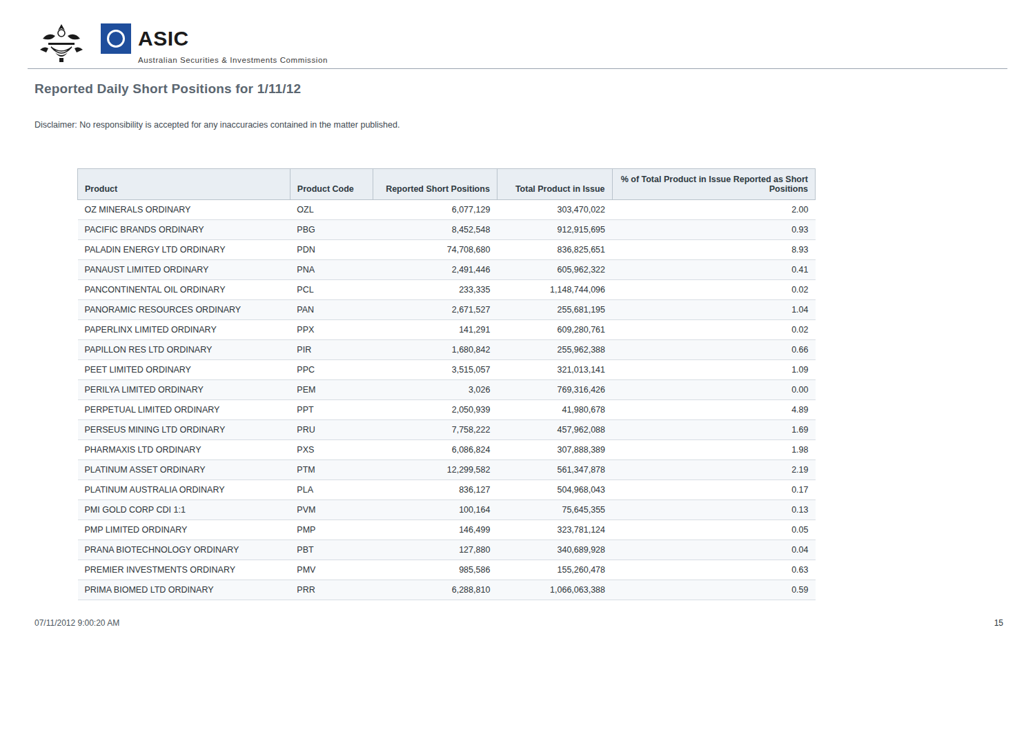ASIC
Australian Securities & Investments Commission
Reported Daily Short Positions for 1/11/12
Disclaimer: No responsibility is accepted for any inaccuracies contained in the matter published.
| Product | Product Code | Reported Short Positions | Total Product in Issue | % of Total Product in Issue Reported as Short Positions |
| --- | --- | --- | --- | --- |
| OZ MINERALS ORDINARY | OZL | 6,077,129 | 303,470,022 | 2.00 |
| PACIFIC BRANDS ORDINARY | PBG | 8,452,548 | 912,915,695 | 0.93 |
| PALADIN ENERGY LTD ORDINARY | PDN | 74,708,680 | 836,825,651 | 8.93 |
| PANAUST LIMITED ORDINARY | PNA | 2,491,446 | 605,962,322 | 0.41 |
| PANCONTINENTAL OIL ORDINARY | PCL | 233,335 | 1,148,744,096 | 0.02 |
| PANORAMIC RESOURCES ORDINARY | PAN | 2,671,527 | 255,681,195 | 1.04 |
| PAPERLINX LIMITED ORDINARY | PPX | 141,291 | 609,280,761 | 0.02 |
| PAPILLON RES LTD ORDINARY | PIR | 1,680,842 | 255,962,388 | 0.66 |
| PEET LIMITED ORDINARY | PPC | 3,515,057 | 321,013,141 | 1.09 |
| PERILYA LIMITED ORDINARY | PEM | 3,026 | 769,316,426 | 0.00 |
| PERPETUAL LIMITED ORDINARY | PPT | 2,050,939 | 41,980,678 | 4.89 |
| PERSEUS MINING LTD ORDINARY | PRU | 7,758,222 | 457,962,088 | 1.69 |
| PHARMAXIS LTD ORDINARY | PXS | 6,086,824 | 307,888,389 | 1.98 |
| PLATINUM ASSET ORDINARY | PTM | 12,299,582 | 561,347,878 | 2.19 |
| PLATINUM AUSTRALIA ORDINARY | PLA | 836,127 | 504,968,043 | 0.17 |
| PMI GOLD CORP CDI 1:1 | PVM | 100,164 | 75,645,355 | 0.13 |
| PMP LIMITED ORDINARY | PMP | 146,499 | 323,781,124 | 0.05 |
| PRANA BIOTECHNOLOGY ORDINARY | PBT | 127,880 | 340,689,928 | 0.04 |
| PREMIER INVESTMENTS ORDINARY | PMV | 985,586 | 155,260,478 | 0.63 |
| PRIMA BIOMED LTD ORDINARY | PRR | 6,288,810 | 1,066,063,388 | 0.59 |
07/11/2012 9:00:20 AM
15